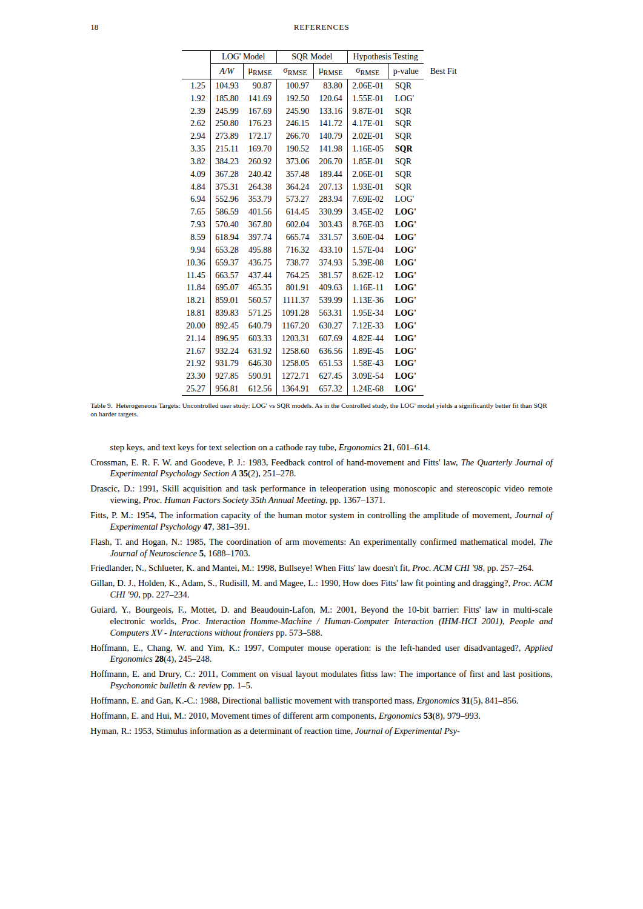18
REFERENCES
| | LOG' Model | SQR Model | Hypothesis Testing |
| --- | --- | --- | --- |
| A/W | μ RMSE | σ RMSE | μ RMSE | σ RMSE | p-value | Best Fit |
| 1.25 | 104.93 | 90.87 | 100.97 | 83.80 | 2.06E-01 | SQR |
| 1.92 | 185.80 | 141.69 | 192.50 | 120.64 | 1.55E-01 | LOG' |
| 2.39 | 245.99 | 167.69 | 245.90 | 133.16 | 9.87E-01 | SQR |
| 2.62 | 250.80 | 176.23 | 246.15 | 141.72 | 4.17E-01 | SQR |
| 2.94 | 273.89 | 172.17 | 266.70 | 140.79 | 2.02E-01 | SQR |
| 3.35 | 215.11 | 169.70 | 190.52 | 141.98 | 1.16E-05 | SQR |
| 3.82 | 384.23 | 260.92 | 373.06 | 206.70 | 1.85E-01 | SQR |
| 4.09 | 367.28 | 240.42 | 357.48 | 189.44 | 2.06E-01 | SQR |
| 4.84 | 375.31 | 264.38 | 364.24 | 207.13 | 1.93E-01 | SQR |
| 6.94 | 552.96 | 353.79 | 573.27 | 283.94 | 7.69E-02 | LOG' |
| 7.65 | 586.59 | 401.56 | 614.45 | 330.99 | 3.45E-02 | LOG' |
| 7.93 | 570.40 | 367.80 | 602.04 | 303.43 | 8.76E-03 | LOG' |
| 8.59 | 618.94 | 397.74 | 665.74 | 331.57 | 3.60E-04 | LOG' |
| 9.94 | 653.28 | 495.88 | 716.32 | 433.10 | 1.57E-04 | LOG' |
| 10.36 | 659.37 | 436.75 | 738.77 | 374.93 | 5.39E-08 | LOG' |
| 11.45 | 663.57 | 437.44 | 764.25 | 381.57 | 8.62E-12 | LOG' |
| 11.84 | 695.07 | 465.35 | 801.91 | 409.63 | 1.16E-11 | LOG' |
| 18.21 | 859.01 | 560.57 | 1111.37 | 539.99 | 1.13E-36 | LOG' |
| 18.81 | 839.83 | 571.25 | 1091.28 | 563.31 | 1.95E-34 | LOG' |
| 20.00 | 892.45 | 640.79 | 1167.20 | 630.27 | 7.12E-33 | LOG' |
| 21.14 | 896.95 | 603.33 | 1203.31 | 607.69 | 4.82E-44 | LOG' |
| 21.67 | 932.24 | 631.92 | 1258.60 | 636.56 | 1.89E-45 | LOG' |
| 21.92 | 931.79 | 646.30 | 1258.05 | 651.53 | 1.58E-43 | LOG' |
| 23.30 | 927.85 | 590.91 | 1272.71 | 627.45 | 3.09E-54 | LOG' |
| 25.27 | 956.81 | 612.56 | 1364.91 | 657.32 | 1.24E-68 | LOG' |
Table 9. Heterogeneous Targets: Uncontrolled user study: LOG' vs SQR models. As in the Controlled study, the LOG' model yields a significantly better fit than SQR on harder targets.
step keys, and text keys for text selection on a cathode ray tube, Ergonomics 21, 601–614.
Crossman, E. R. F. W. and Goodeve, P. J.: 1983, Feedback control of hand-movement and Fitts' law, The Quarterly Journal of Experimental Psychology Section A 35(2), 251–278.
Drascic, D.: 1991, Skill acquisition and task performance in teleoperation using monoscopic and stereoscopic video remote viewing, Proc. Human Factors Society 35th Annual Meeting, pp. 1367–1371.
Fitts, P. M.: 1954, The information capacity of the human motor system in controlling the amplitude of movement, Journal of Experimental Psychology 47, 381–391.
Flash, T. and Hogan, N.: 1985, The coordination of arm movements: An experimentally confirmed mathematical model, The Journal of Neuroscience 5, 1688–1703.
Friedlander, N., Schlueter, K. and Mantei, M.: 1998, Bullseye! When Fitts' law doesn't fit, Proc. ACM CHI '98, pp. 257–264.
Gillan, D. J., Holden, K., Adam, S., Rudisill, M. and Magee, L.: 1990, How does Fitts' law fit pointing and dragging?, Proc. ACM CHI '90, pp. 227–234.
Guiard, Y., Bourgeois, F., Mottet, D. and Beaudouin-Lafon, M.: 2001, Beyond the 10-bit barrier: Fitts' law in multi-scale electronic worlds, Proc. Interaction Homme-Machine / Human-Computer Interaction (IHM-HCI 2001), People and Computers XV - Interactions without frontiers pp. 573–588.
Hoffmann, E., Chang, W. and Yim, K.: 1997, Computer mouse operation: is the left-handed user disadvantaged?, Applied Ergonomics 28(4), 245–248.
Hoffmann, E. and Drury, C.: 2011, Comment on visual layout modulates fittss law: The importance of first and last positions, Psychonomic bulletin & review pp. 1–5.
Hoffmann, E. and Gan, K.-C.: 1988, Directional ballistic movement with transported mass, Ergonomics 31(5), 841–856.
Hoffmann, E. and Hui, M.: 2010, Movement times of different arm components, Ergonomics 53(8), 979–993.
Hyman, R.: 1953, Stimulus information as a determinant of reaction time, Journal of Experimental Psy-